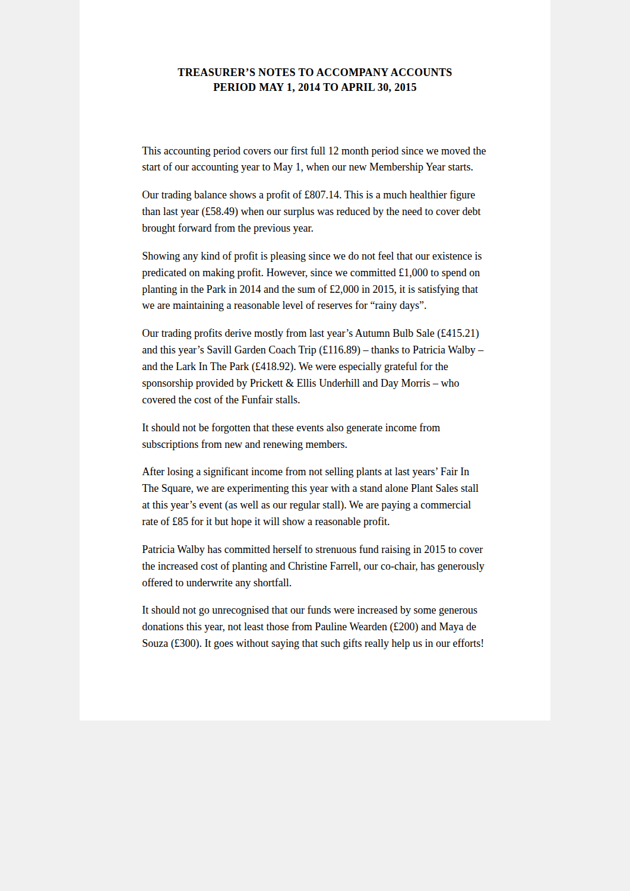TREASURER’S NOTES TO ACCOMPANY ACCOUNTS PERIOD MAY 1, 2014 TO APRIL 30, 2015
This accounting period covers our first full 12 month period since we moved the start of our accounting year to May 1, when our new Membership Year starts.
Our trading balance shows a profit of £807.14. This is a much healthier figure than last year (£58.49) when our surplus was reduced by the need to cover debt brought forward from the previous year.
Showing any kind of profit is pleasing since we do not feel that our existence is predicated on making profit. However, since we committed £1,000 to spend on planting in the Park in 2014 and the sum of £2,000 in 2015, it is satisfying that we are maintaining a reasonable level of reserves for “rainy days”.
Our trading profits derive mostly from last year’s Autumn Bulb Sale (£415.21) and this year’s Savill Garden Coach Trip (£116.89) – thanks to Patricia Walby – and the Lark In The Park (£418.92). We were especially grateful for the sponsorship provided by Prickett & Ellis Underhill and Day Morris – who covered the cost of the Funfair stalls.
It should not be forgotten that these events also generate income from subscriptions from new and renewing members.
After losing a significant income from not selling plants at last years’ Fair In The Square, we are experimenting this year with a stand alone Plant Sales stall at this year’s event (as well as our regular stall). We are paying a commercial rate of £85 for it but hope it will show a reasonable profit.
Patricia Walby has committed herself to strenuous fund raising in 2015 to cover the increased cost of planting and Christine Farrell, our co-chair, has generously offered to underwrite any shortfall.
It should not go unrecognised that our funds were increased by some generous donations this year, not least those from Pauline Wearden (£200) and Maya de Souza (£300). It goes without saying that such gifts really help us in our efforts!